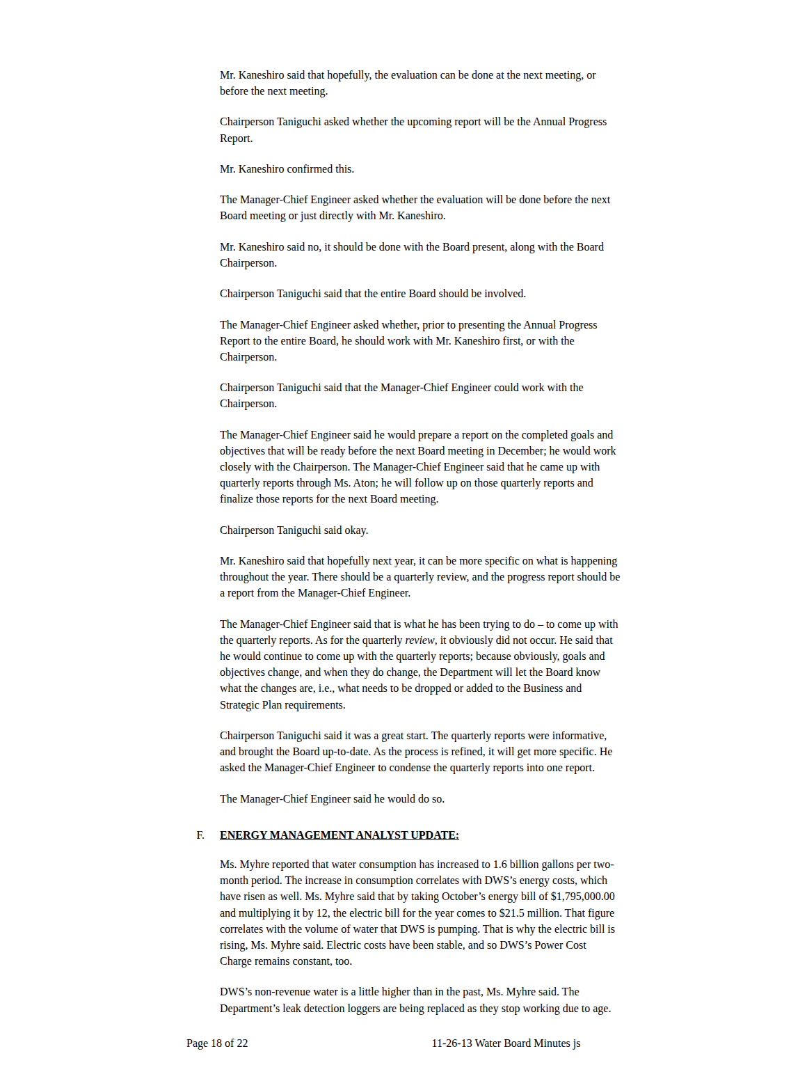Mr. Kaneshiro said that hopefully, the evaluation can be done at the next meeting, or before the next meeting.
Chairperson Taniguchi asked whether the upcoming report will be the Annual Progress Report.
Mr. Kaneshiro confirmed this.
The Manager-Chief Engineer asked whether the evaluation will be done before the next Board meeting or just directly with Mr. Kaneshiro.
Mr. Kaneshiro said no, it should be done with the Board present, along with the Board Chairperson.
Chairperson Taniguchi said that the entire Board should be involved.
The Manager-Chief Engineer asked whether, prior to presenting the Annual Progress Report to the entire Board, he should work with Mr. Kaneshiro first, or with the Chairperson.
Chairperson Taniguchi said that the Manager-Chief Engineer could work with the Chairperson.
The Manager-Chief Engineer said he would prepare a report on the completed goals and objectives that will be ready before the next Board meeting in December; he would work closely with the Chairperson. The Manager-Chief Engineer said that he came up with quarterly reports through Ms. Aton; he will follow up on those quarterly reports and finalize those reports for the next Board meeting.
Chairperson Taniguchi said okay.
Mr. Kaneshiro said that hopefully next year, it can be more specific on what is happening throughout the year. There should be a quarterly review, and the progress report should be a report from the Manager-Chief Engineer.
The Manager-Chief Engineer said that is what he has been trying to do – to come up with the quarterly reports. As for the quarterly review, it obviously did not occur. He said that he would continue to come up with the quarterly reports; because obviously, goals and objectives change, and when they do change, the Department will let the Board know what the changes are, i.e., what needs to be dropped or added to the Business and Strategic Plan requirements.
Chairperson Taniguchi said it was a great start. The quarterly reports were informative, and brought the Board up-to-date. As the process is refined, it will get more specific. He asked the Manager-Chief Engineer to condense the quarterly reports into one report.
The Manager-Chief Engineer said he would do so.
F. ENERGY MANAGEMENT ANALYST UPDATE:
Ms. Myhre reported that water consumption has increased to 1.6 billion gallons per two-month period. The increase in consumption correlates with DWS’s energy costs, which have risen as well. Ms. Myhre said that by taking October’s energy bill of $1,795,000.00 and multiplying it by 12, the electric bill for the year comes to $21.5 million. That figure correlates with the volume of water that DWS is pumping. That is why the electric bill is rising, Ms. Myhre said. Electric costs have been stable, and so DWS’s Power Cost Charge remains constant, too.
DWS’s non-revenue water is a little higher than in the past, Ms. Myhre said. The Department’s leak detection loggers are being replaced as they stop working due to age.
Page 18 of 22 11-26-13 Water Board Minutes js